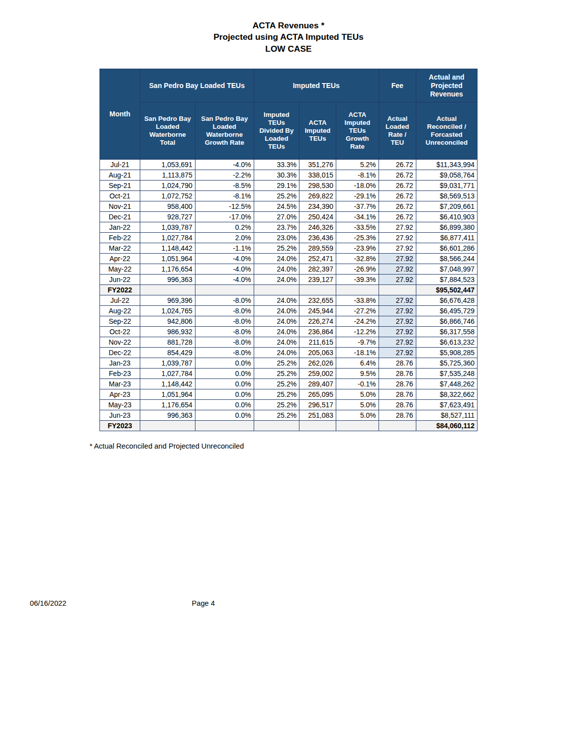ACTA Revenues *
Projected using ACTA Imputed TEUs
LOW CASE
| Month | San Pedro Bay Loaded TEUs | Imputed TEUs | Fee | Actual and Projected Revenues |
| --- | --- | --- | --- | --- |
| San Pedro Bay Loaded Waterborne Total | San Pedro Bay Loaded Waterborne Growth Rate | Imputed TEUs Divided By Loaded TEUs | ACTA Imputed TEUs | ACTA Imputed TEUs Growth Rate | Actual Loaded Rate / TEU | Actual Reconciled / Forcasted Unreconciled |
| Jul-21 | 1,053,691 | -4.0% | 33.3% | 351,276 | 5.2% | 26.72 | $11,343,994 |
| Aug-21 | 1,113,875 | -2.2% | 30.3% | 338,015 | -8.1% | 26.72 | $9,058,764 |
| Sep-21 | 1,024,790 | -8.5% | 29.1% | 298,530 | -18.0% | 26.72 | $9,031,771 |
| Oct-21 | 1,072,752 | -8.1% | 25.2% | 269,822 | -29.1% | 26.72 | $8,569,513 |
| Nov-21 | 958,400 | -12.5% | 24.5% | 234,390 | -37.7% | 26.72 | $7,209,661 |
| Dec-21 | 928,727 | -17.0% | 27.0% | 250,424 | -34.1% | 26.72 | $6,410,903 |
| Jan-22 | 1,039,787 | 0.2% | 23.7% | 246,326 | -33.5% | 27.92 | $6,899,380 |
| Feb-22 | 1,027,784 | 2.0% | 23.0% | 236,436 | -25.3% | 27.92 | $6,877,411 |
| Mar-22 | 1,148,442 | -1.1% | 25.2% | 289,559 | -23.9% | 27.92 | $6,601,286 |
| Apr-22 | 1,051,964 | -4.0% | 24.0% | 252,471 | -32.8% | 27.92 | $8,566,244 |
| May-22 | 1,176,654 | -4.0% | 24.0% | 282,397 | -26.9% | 27.92 | $7,048,997 |
| Jun-22 | 996,363 | -4.0% | 24.0% | 239,127 | -39.3% | 27.92 | $7,884,523 |
| FY2022 | | | | | | | $95,502,447 |
| Jul-22 | 969,396 | -8.0% | 24.0% | 232,655 | -33.8% | 27.92 | $6,676,428 |
| Aug-22 | 1,024,765 | -8.0% | 24.0% | 245,944 | -27.2% | 27.92 | $6,495,729 |
| Sep-22 | 942,806 | -8.0% | 24.0% | 226,274 | -24.2% | 27.92 | $6,866,746 |
| Oct-22 | 986,932 | -8.0% | 24.0% | 236,864 | -12.2% | 27.92 | $6,317,558 |
| Nov-22 | 881,728 | -8.0% | 24.0% | 211,615 | -9.7% | 27.92 | $6,613,232 |
| Dec-22 | 854,429 | -8.0% | 24.0% | 205,063 | -18.1% | 27.92 | $5,908,285 |
| Jan-23 | 1,039,787 | 0.0% | 25.2% | 262,026 | 6.4% | 28.76 | $5,725,360 |
| Feb-23 | 1,027,784 | 0.0% | 25.2% | 259,002 | 9.5% | 28.76 | $7,535,248 |
| Mar-23 | 1,148,442 | 0.0% | 25.2% | 289,407 | -0.1% | 28.76 | $7,448,262 |
| Apr-23 | 1,051,964 | 0.0% | 25.2% | 265,095 | 5.0% | 28.76 | $8,322,662 |
| May-23 | 1,176,654 | 0.0% | 25.2% | 296,517 | 5.0% | 28.76 | $7,623,491 |
| Jun-23 | 996,363 | 0.0% | 25.2% | 251,083 | 5.0% | 28.76 | $8,527,111 |
| FY2023 | | | | | | | $84,060,112 |
* Actual Reconciled and Projected Unreconciled
06/16/2022
Page 4